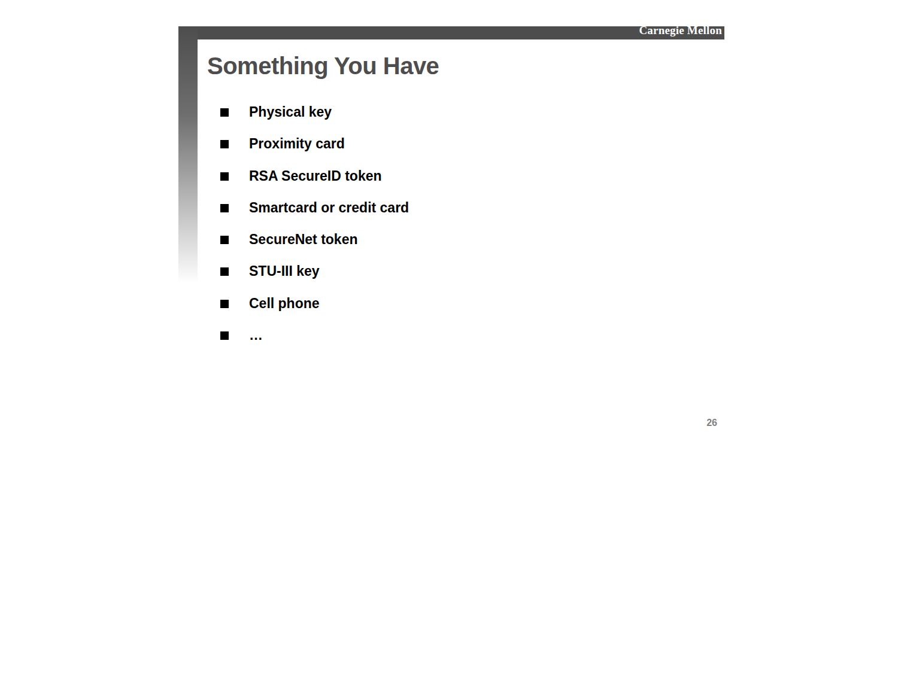Carnegie Mellon
Something You Have
Physical key
Proximity card
RSA SecureID token
Smartcard or credit card
SecureNet token
STU-III key
Cell phone
…
26